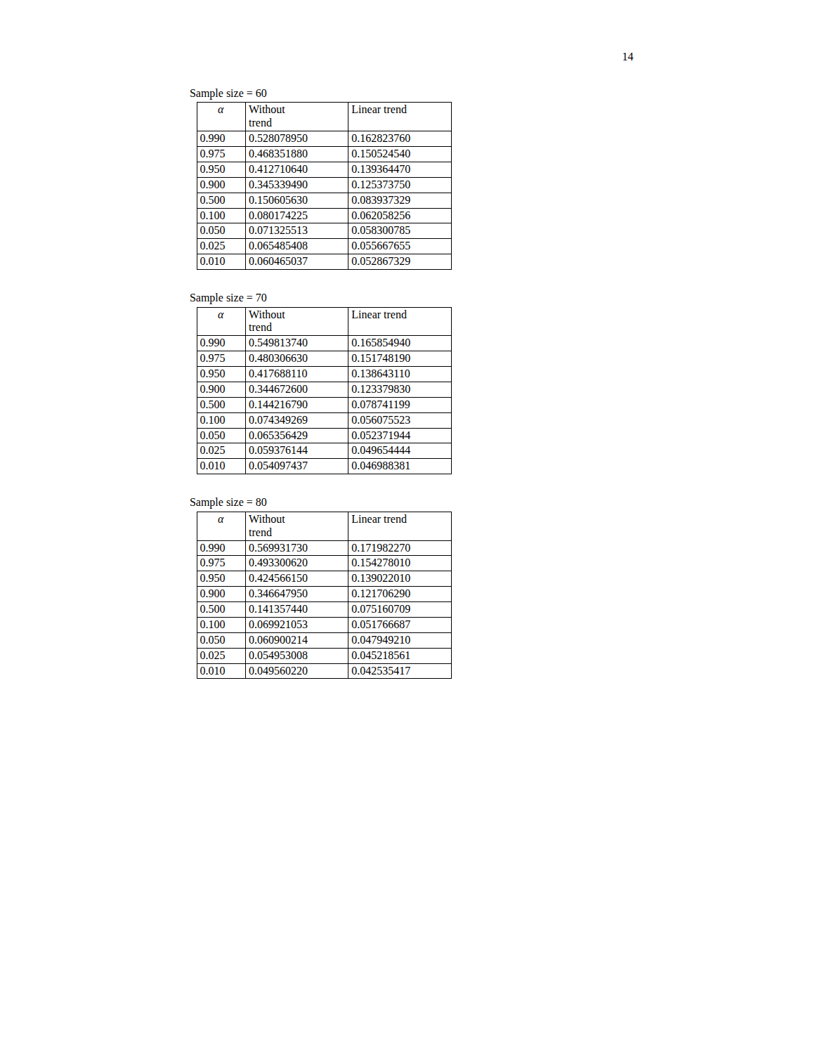14
Sample size = 60
| α | Without trend | Linear trend |
| --- | --- | --- |
| 0.990 | 0.528078950 | 0.162823760 |
| 0.975 | 0.468351880 | 0.150524540 |
| 0.950 | 0.412710640 | 0.139364470 |
| 0.900 | 0.345339490 | 0.125373750 |
| 0.500 | 0.150605630 | 0.083937329 |
| 0.100 | 0.080174225 | 0.062058256 |
| 0.050 | 0.071325513 | 0.058300785 |
| 0.025 | 0.065485408 | 0.055667655 |
| 0.010 | 0.060465037 | 0.052867329 |
Sample size = 70
| α | Without trend | Linear trend |
| --- | --- | --- |
| 0.990 | 0.549813740 | 0.165854940 |
| 0.975 | 0.480306630 | 0.151748190 |
| 0.950 | 0.417688110 | 0.138643110 |
| 0.900 | 0.344672600 | 0.123379830 |
| 0.500 | 0.144216790 | 0.078741199 |
| 0.100 | 0.074349269 | 0.056075523 |
| 0.050 | 0.065356429 | 0.052371944 |
| 0.025 | 0.059376144 | 0.049654444 |
| 0.010 | 0.054097437 | 0.046988381 |
Sample size = 80
| α | Without trend | Linear trend |
| --- | --- | --- |
| 0.990 | 0.569931730 | 0.171982270 |
| 0.975 | 0.493300620 | 0.154278010 |
| 0.950 | 0.424566150 | 0.139022010 |
| 0.900 | 0.346647950 | 0.121706290 |
| 0.500 | 0.141357440 | 0.075160709 |
| 0.100 | 0.069921053 | 0.051766687 |
| 0.050 | 0.060900214 | 0.047949210 |
| 0.025 | 0.054953008 | 0.045218561 |
| 0.010 | 0.049560220 | 0.042535417 |